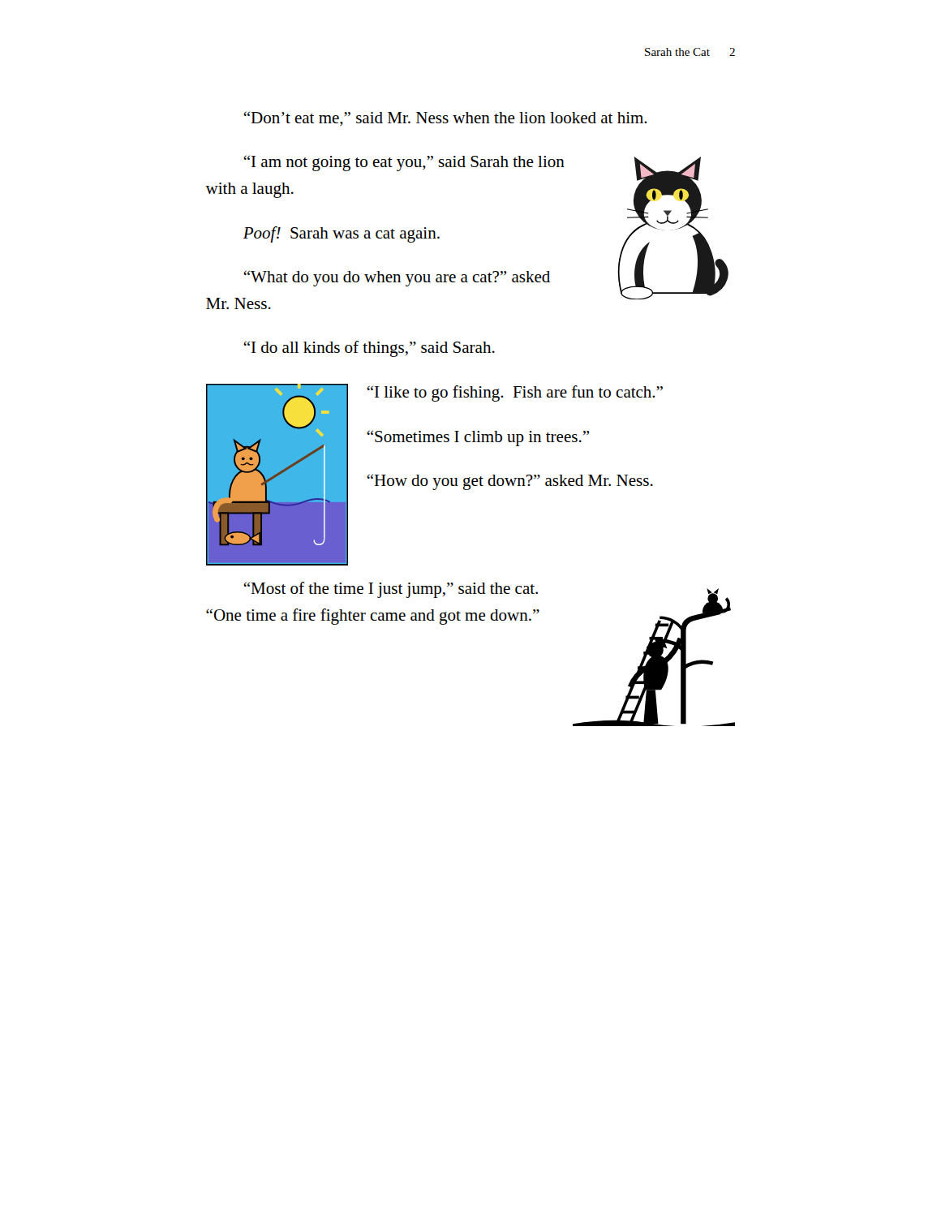Sarah the Cat 2
“Don’t eat me,” said Mr. Ness when the lion looked at him.
“I am not going to eat you,” said Sarah the lion with a laugh.
Poof! Sarah was a cat again.
“What do you do when you are a cat?” asked Mr. Ness.
“I do all kinds of things,” said Sarah.
“I like to go fishing. Fish are fun to catch.”
“Sometimes I climb up in trees.”
“How do you get down?” asked Mr. Ness.
“Most of the time I just jump,” said the cat. “One time a fire fighter came and got me down.”